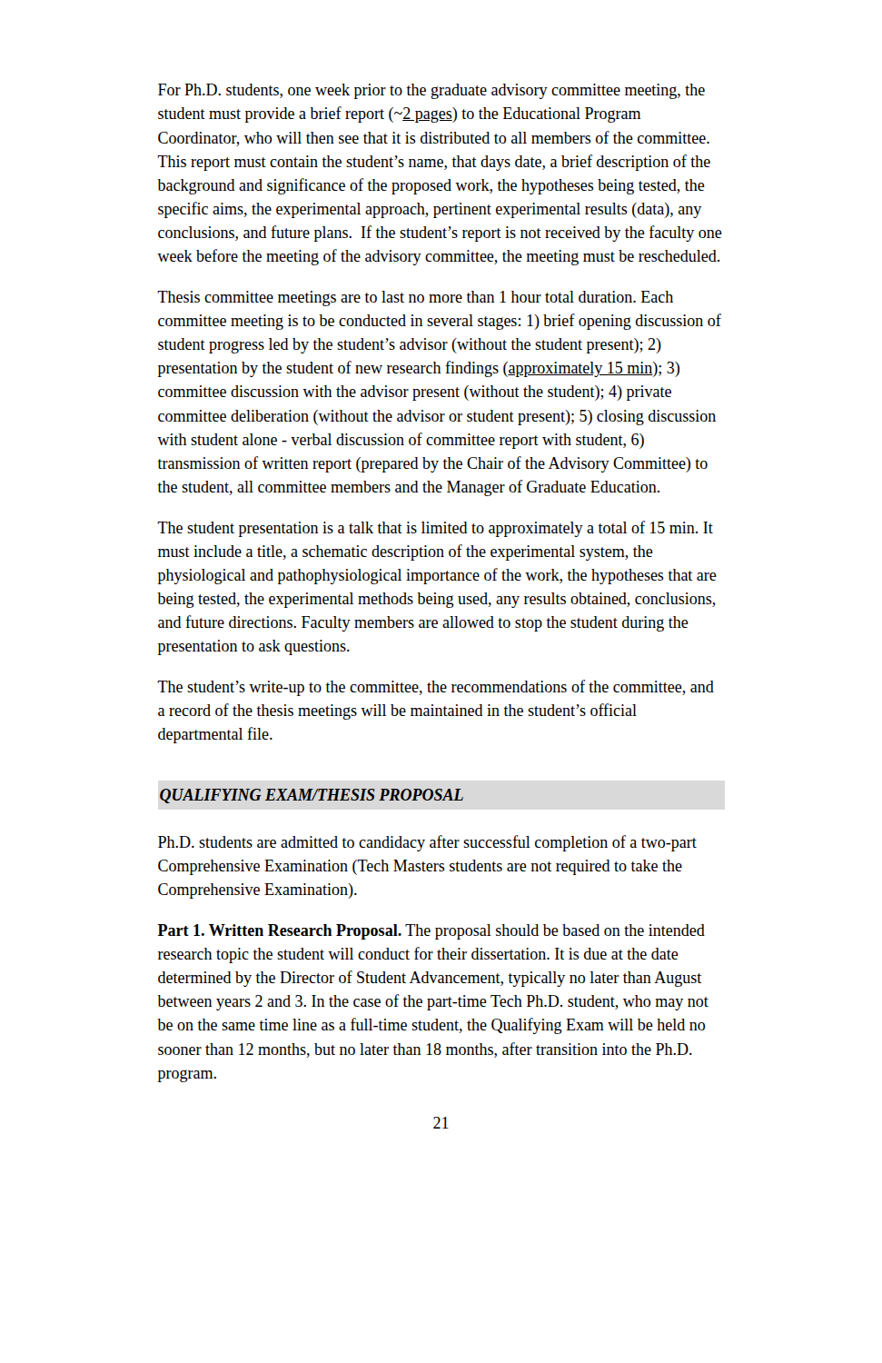For Ph.D. students, one week prior to the graduate advisory committee meeting, the student must provide a brief report (~2 pages) to the Educational Program Coordinator, who will then see that it is distributed to all members of the committee. This report must contain the student’s name, that days date, a brief description of the background and significance of the proposed work, the hypotheses being tested, the specific aims, the experimental approach, pertinent experimental results (data), any conclusions, and future plans. If the student’s report is not received by the faculty one week before the meeting of the advisory committee, the meeting must be rescheduled.
Thesis committee meetings are to last no more than 1 hour total duration. Each committee meeting is to be conducted in several stages: 1) brief opening discussion of student progress led by the student’s advisor (without the student present); 2) presentation by the student of new research findings (approximately 15 min); 3) committee discussion with the advisor present (without the student); 4) private committee deliberation (without the advisor or student present); 5) closing discussion with student alone - verbal discussion of committee report with student, 6) transmission of written report (prepared by the Chair of the Advisory Committee) to the student, all committee members and the Manager of Graduate Education.
The student presentation is a talk that is limited to approximately a total of 15 min. It must include a title, a schematic description of the experimental system, the physiological and pathophysiological importance of the work, the hypotheses that are being tested, the experimental methods being used, any results obtained, conclusions, and future directions. Faculty members are allowed to stop the student during the presentation to ask questions.
The student’s write-up to the committee, the recommendations of the committee, and a record of the thesis meetings will be maintained in the student’s official departmental file.
QUALIFYING EXAM/THESIS PROPOSAL
Ph.D. students are admitted to candidacy after successful completion of a two-part Comprehensive Examination (Tech Masters students are not required to take the Comprehensive Examination).
Part 1. Written Research Proposal. The proposal should be based on the intended research topic the student will conduct for their dissertation. It is due at the date determined by the Director of Student Advancement, typically no later than August between years 2 and 3. In the case of the part-time Tech Ph.D. student, who may not be on the same time line as a full-time student, the Qualifying Exam will be held no sooner than 12 months, but no later than 18 months, after transition into the Ph.D. program.
21